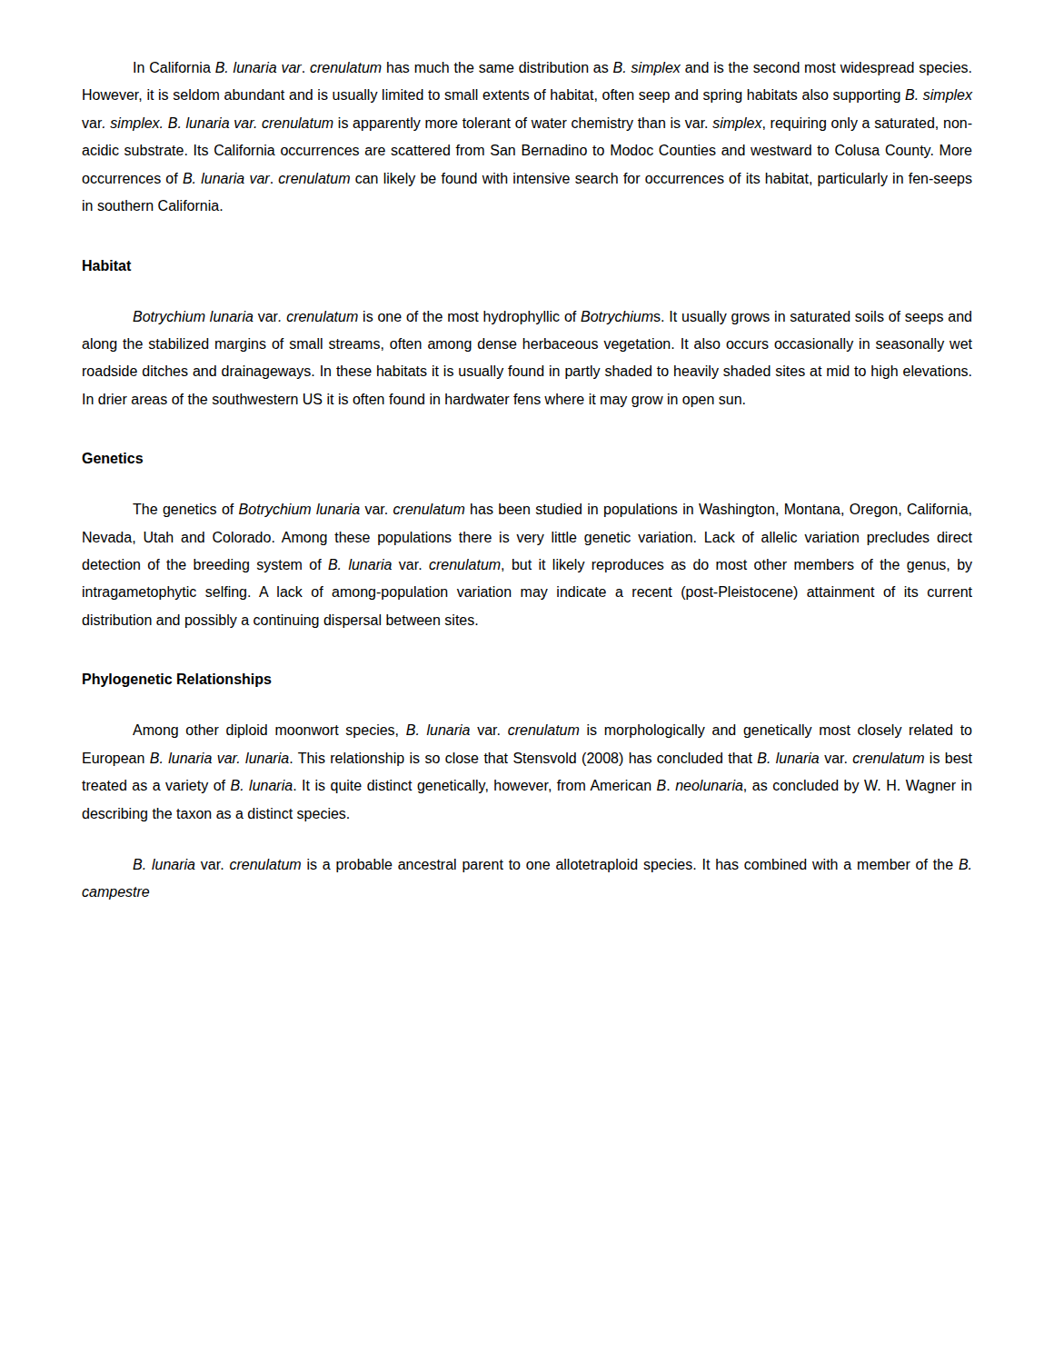In California B. lunaria var. crenulatum has much the same distribution as B. simplex and is the second most widespread species. However, it is seldom abundant and is usually limited to small extents of habitat, often seep and spring habitats also supporting B. simplex var. simplex. B. lunaria var. crenulatum is apparently more tolerant of water chemistry than is var. simplex, requiring only a saturated, non-acidic substrate. Its California occurrences are scattered from San Bernadino to Modoc Counties and westward to Colusa County. More occurrences of B. lunaria var. crenulatum can likely be found with intensive search for occurrences of its habitat, particularly in fen-seeps in southern California.
Habitat
Botrychium lunaria var. crenulatum is one of the most hydrophyllic of Botrychiums. It usually grows in saturated soils of seeps and along the stabilized margins of small streams, often among dense herbaceous vegetation. It also occurs occasionally in seasonally wet roadside ditches and drainageways. In these habitats it is usually found in partly shaded to heavily shaded sites at mid to high elevations. In drier areas of the southwestern US it is often found in hardwater fens where it may grow in open sun.
Genetics
The genetics of Botrychium lunaria var. crenulatum has been studied in populations in Washington, Montana, Oregon, California, Nevada, Utah and Colorado. Among these populations there is very little genetic variation. Lack of allelic variation precludes direct detection of the breeding system of B. lunaria var. crenulatum, but it likely reproduces as do most other members of the genus, by intragametophytic selfing. A lack of among-population variation may indicate a recent (post-Pleistocene) attainment of its current distribution and possibly a continuing dispersal between sites.
Phylogenetic Relationships
Among other diploid moonwort species, B. lunaria var. crenulatum is morphologically and genetically most closely related to European B. lunaria var. lunaria. This relationship is so close that Stensvold (2008) has concluded that B. lunaria var. crenulatum is best treated as a variety of B. lunaria. It is quite distinct genetically, however, from American B. neolunaria, as concluded by W. H. Wagner in describing the taxon as a distinct species.
B. lunaria var. crenulatum is a probable ancestral parent to one allotetraploid species. It has combined with a member of the B. campestre